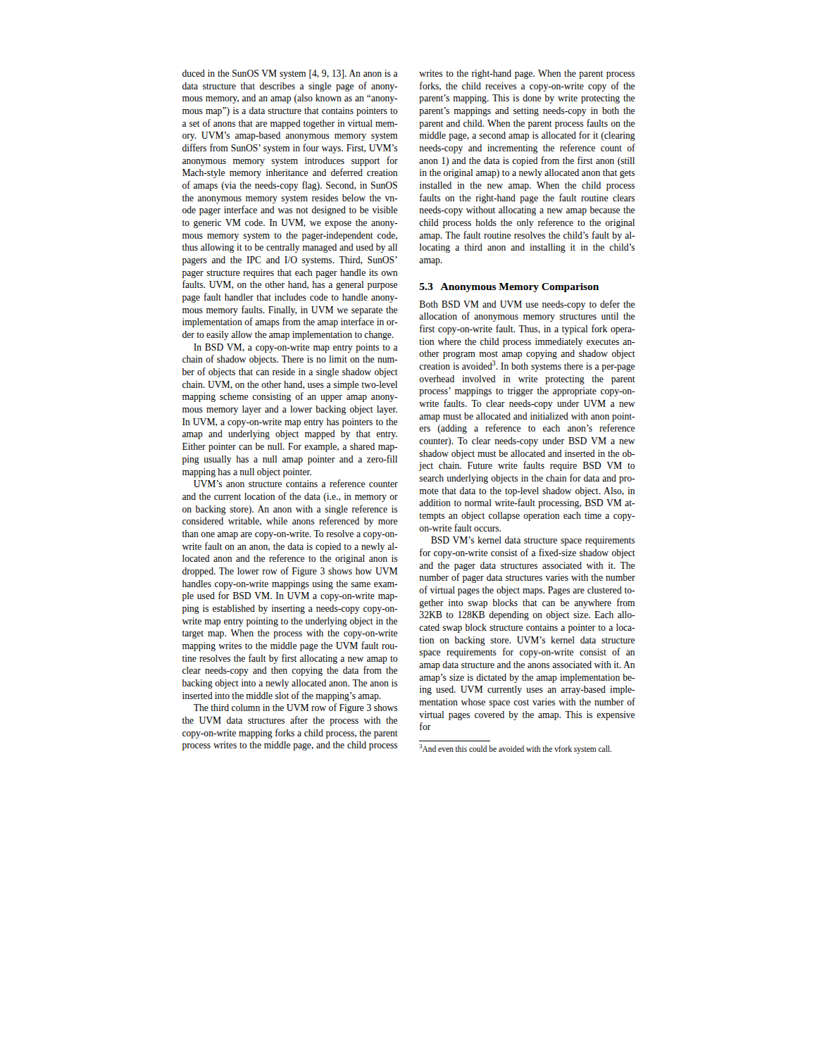duced in the SunOS VM system [4, 9, 13]. An anon is a data structure that describes a single page of anonymous memory, and an amap (also known as an “anonymous map”) is a data structure that contains pointers to a set of anons that are mapped together in virtual memory. UVM’s amap-based anonymous memory system differs from SunOS’ system in four ways. First, UVM’s anonymous memory system introduces support for Mach-style memory inheritance and deferred creation of amaps (via the needs-copy flag). Second, in SunOS the anonymous memory system resides below the vnode pager interface and was not designed to be visible to generic VM code. In UVM, we expose the anonymous memory system to the pager-independent code, thus allowing it to be centrally managed and used by all pagers and the IPC and I/O systems. Third, SunOS’ pager structure requires that each pager handle its own faults. UVM, on the other hand, has a general purpose page fault handler that includes code to handle anonymous memory faults. Finally, in UVM we separate the implementation of amaps from the amap interface in order to easily allow the amap implementation to change.
In BSD VM, a copy-on-write map entry points to a chain of shadow objects. There is no limit on the number of objects that can reside in a single shadow object chain. UVM, on the other hand, uses a simple two-level mapping scheme consisting of an upper amap anonymous memory layer and a lower backing object layer. In UVM, a copy-on-write map entry has pointers to the amap and underlying object mapped by that entry. Either pointer can be null. For example, a shared mapping usually has a null amap pointer and a zero-fill mapping has a null object pointer.
UVM’s anon structure contains a reference counter and the current location of the data (i.e., in memory or on backing store). An anon with a single reference is considered writable, while anons referenced by more than one amap are copy-on-write. To resolve a copy-on-write fault on an anon, the data is copied to a newly allocated anon and the reference to the original anon is dropped. The lower row of Figure 3 shows how UVM handles copy-on-write mappings using the same example used for BSD VM. In UVM a copy-on-write mapping is established by inserting a needs-copy copy-on-write map entry pointing to the underlying object in the target map. When the process with the copy-on-write mapping writes to the middle page the UVM fault routine resolves the fault by first allocating a new amap to clear needs-copy and then copying the data from the backing object into a newly allocated anon. The anon is inserted into the middle slot of the mapping’s amap.
The third column in the UVM row of Figure 3 shows the UVM data structures after the process with the copy-on-write mapping forks a child process, the parent process writes to the middle page, and the child process writes to the right-hand page. When the parent process forks, the child receives a copy-on-write copy of the parent’s mapping. This is done by write protecting the parent’s mappings and setting needs-copy in both the parent and child. When the parent process faults on the middle page, a second amap is allocated for it (clearing needs-copy and incrementing the reference count of anon 1) and the data is copied from the first anon (still in the original amap) to a newly allocated anon that gets installed in the new amap. When the child process faults on the right-hand page the fault routine clears needs-copy without allocating a new amap because the child process holds the only reference to the original amap. The fault routine resolves the child’s fault by allocating a third anon and installing it in the child’s amap.
5.3 Anonymous Memory Comparison
Both BSD VM and UVM use needs-copy to defer the allocation of anonymous memory structures until the first copy-on-write fault. Thus, in a typical fork operation where the child process immediately executes another program most amap copying and shadow object creation is avoided3. In both systems there is a per-page overhead involved in write protecting the parent process’ mappings to trigger the appropriate copy-on-write faults. To clear needs-copy under UVM a new amap must be allocated and initialized with anon pointers (adding a reference to each anon’s reference counter). To clear needs-copy under BSD VM a new shadow object must be allocated and inserted in the object chain. Future write faults require BSD VM to search underlying objects in the chain for data and promote that data to the top-level shadow object. Also, in addition to normal write-fault processing, BSD VM attempts an object collapse operation each time a copy-on-write fault occurs.
BSD VM’s kernel data structure space requirements for copy-on-write consist of a fixed-size shadow object and the pager data structures associated with it. The number of pager data structures varies with the number of virtual pages the object maps. Pages are clustered together into swap blocks that can be anywhere from 32KB to 128KB depending on object size. Each allocated swap block structure contains a pointer to a location on backing store. UVM’s kernel data structure space requirements for copy-on-write consist of an amap data structure and the anons associated with it. An amap’s size is dictated by the amap implementation being used. UVM currently uses an array-based implementation whose space cost varies with the number of virtual pages covered by the amap. This is expensive for
3And even this could be avoided with the vfork system call.